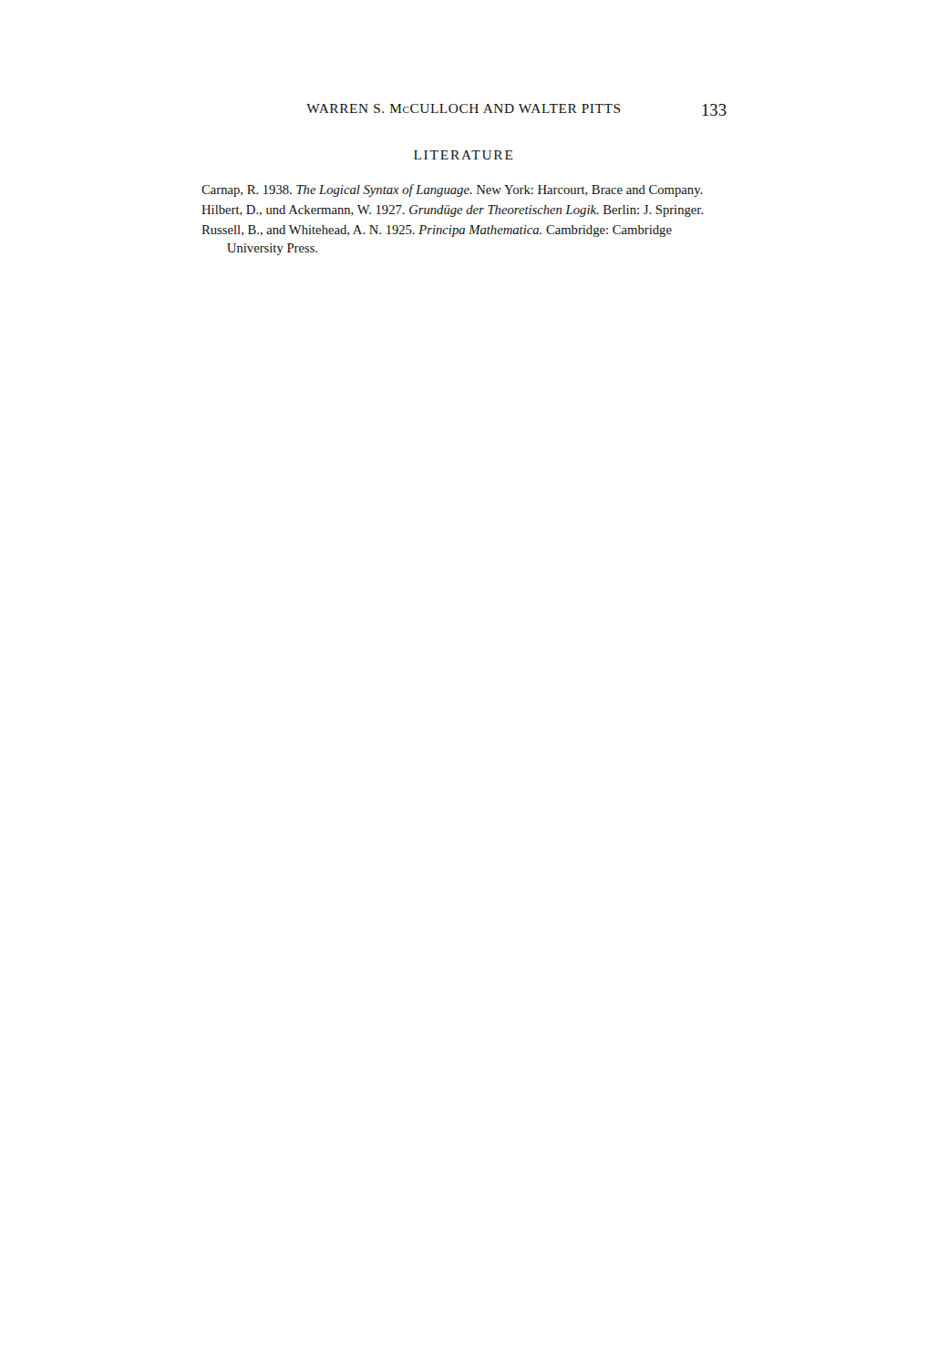Warren S. Mc Culloch and Walter Pitts 133
LITERATURE
Carnap, R. 1938. The Logical Syntax of Language. New York: Harcourt, Brace and Company.
Hilbert, D., und Ackermann, W. 1927. Grundüge der Theoretischen Logik. Berlin: J. Springer.
Russell, B., and Whitehead, A. N. 1925. Principa Mathematica. Cambridge: Cambridge University Press.